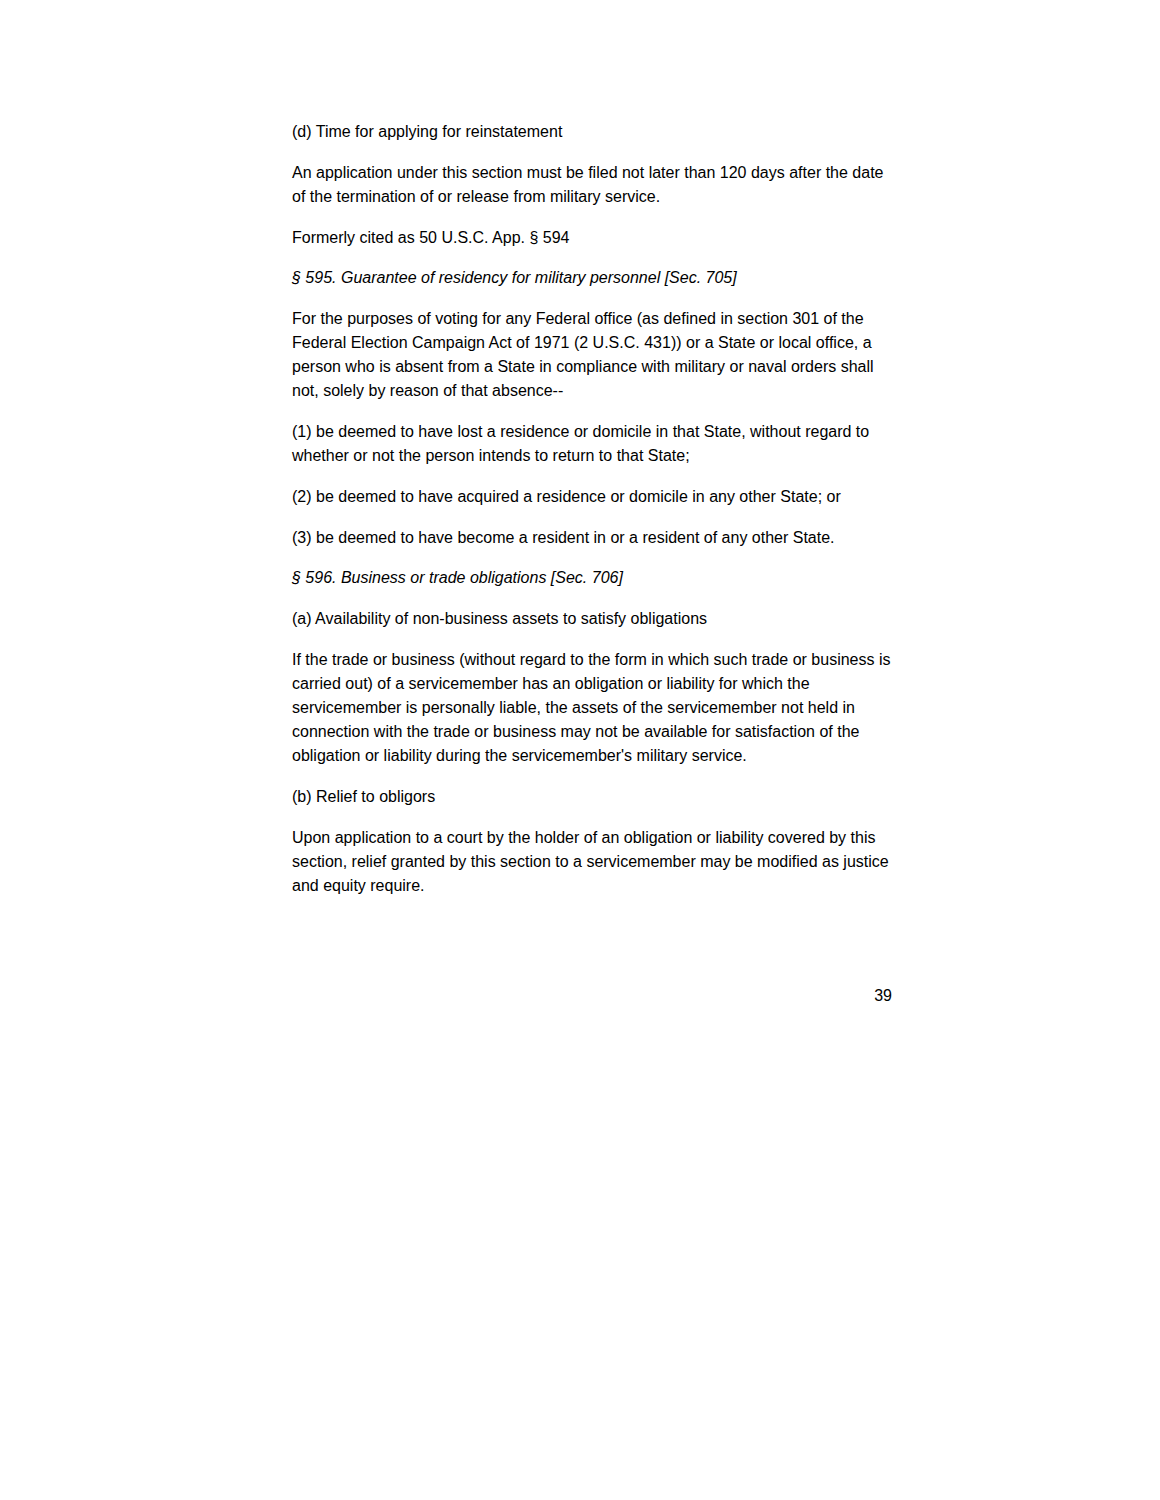(d) Time for applying for reinstatement
An application under this section must be filed not later than 120 days after the date of the termination of or release from military service.
Formerly cited as 50 U.S.C. App. § 594
§ 595. Guarantee of residency for military personnel [Sec. 705]
For the purposes of voting for any Federal office (as defined in section 301 of the Federal Election Campaign Act of 1971 (2 U.S.C. 431)) or a State or local office, a person who is absent from a State in compliance with military or naval orders shall not, solely by reason of that absence--
(1) be deemed to have lost a residence or domicile in that State, without regard to whether or not the person intends to return to that State;
(2) be deemed to have acquired a residence or domicile in any other State; or
(3) be deemed to have become a resident in or a resident of any other State.
§ 596. Business or trade obligations [Sec. 706]
(a) Availability of non-business assets to satisfy obligations
If the trade or business (without regard to the form in which such trade or business is carried out) of a servicemember has an obligation or liability for which the servicemember is personally liable, the assets of the servicemember not held in connection with the trade or business may not be available for satisfaction of the obligation or liability during the servicemember's military service.
(b) Relief to obligors
Upon application to a court by the holder of an obligation or liability covered by this section, relief granted by this section to a servicemember may be modified as justice and equity require.
39